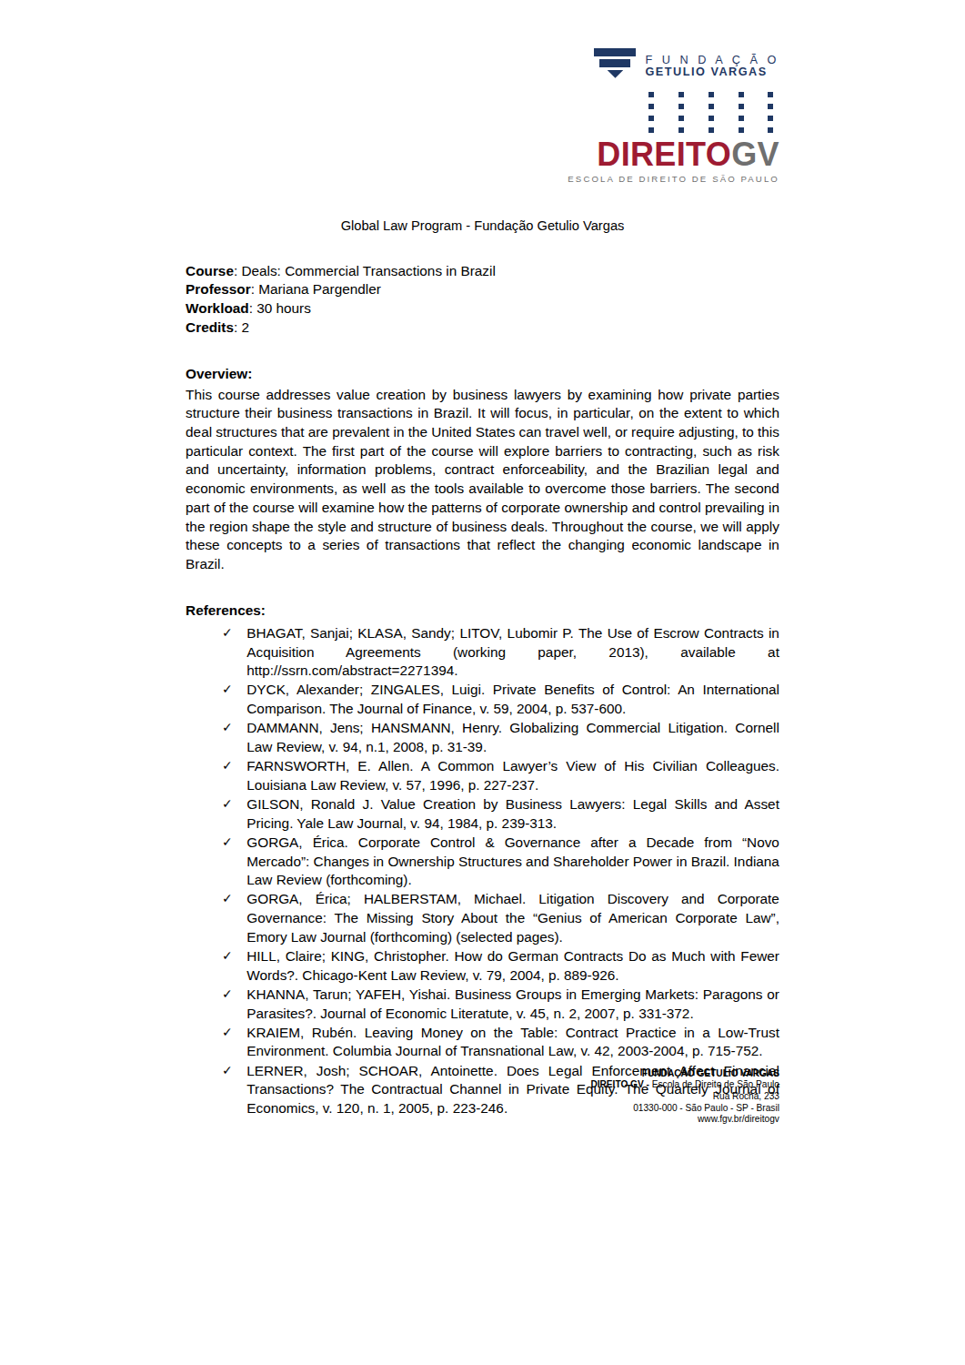F U N D A Ç Ã O
GETULIO VARGAS
DIREITO GV
ESCOLA DE DIREITO DE SÃO PAULO
Global Law Program - Fundação Getulio Vargas
Course: Deals: Commercial Transactions in Brazil
Professor: Mariana Pargendler
Workload: 30 hours
Credits: 2
Overview:
This course addresses value creation by business lawyers by examining how private parties structure their business transactions in Brazil. It will focus, in particular, on the extent to which deal structures that are prevalent in the United States can travel well, or require adjusting, to this particular context. The first part of the course will explore barriers to contracting, such as risk and uncertainty, information problems, contract enforceability, and the Brazilian legal and economic environments, as well as the tools available to overcome those barriers. The second part of the course will examine how the patterns of corporate ownership and control prevailing in the region shape the style and structure of business deals. Throughout the course, we will apply these concepts to a series of transactions that reflect the changing economic landscape in Brazil.
References:
BHAGAT, Sanjai; KLASA, Sandy; LITOV, Lubomir P. The Use of Escrow Contracts in Acquisition Agreements (working paper, 2013), available at http://ssrn.com/abstract=2271394.
DYCK, Alexander; ZINGALES, Luigi. Private Benefits of Control: An International Comparison. The Journal of Finance, v. 59, 2004, p. 537-600.
DAMMANN, Jens; HANSMANN, Henry. Globalizing Commercial Litigation. Cornell Law Review, v. 94, n.1, 2008, p. 31-39.
FARNSWORTH, E. Allen. A Common Lawyer’s View of His Civilian Colleagues. Louisiana Law Review, v. 57, 1996, p. 227-237.
GILSON, Ronald J. Value Creation by Business Lawyers: Legal Skills and Asset Pricing. Yale Law Journal, v. 94, 1984, p. 239-313.
GORGA, Érica. Corporate Control & Governance after a Decade from “Novo Mercado”: Changes in Ownership Structures and Shareholder Power in Brazil. Indiana Law Review (forthcoming).
GORGA, Érica; HALBERSTAM, Michael. Litigation Discovery and Corporate Governance: The Missing Story About the “Genius of American Corporate Law”, Emory Law Journal (forthcoming) (selected pages).
HILL, Claire; KING, Christopher. How do German Contracts Do as Much with Fewer Words?. Chicago-Kent Law Review, v. 79, 2004, p. 889-926.
KHANNA, Tarun; YAFEH, Yishai. Business Groups in Emerging Markets: Paragons or Parasites?. Journal of Economic Literatute, v. 45, n. 2, 2007, p. 331-372.
KRAIEM, Rubén. Leaving Money on the Table: Contract Practice in a Low-Trust Environment. Columbia Journal of Transnational Law, v. 42, 2003-2004, p. 715-752.
LERNER, Josh; SCHOAR, Antoinette. Does Legal Enforcement Affect Financial Transactions? The Contractual Channel in Private Equity. The Quartely Journal of Economics, v. 120, n. 1, 2005, p. 223-246.
FUNDAÇÃO GETULIO VARGAS
DIREITO GV - Escola de Direito de São Paulo
Rua Rocha, 233
01330-000 - São Paulo - SP - Brasil
www.fgv.br/direitogv